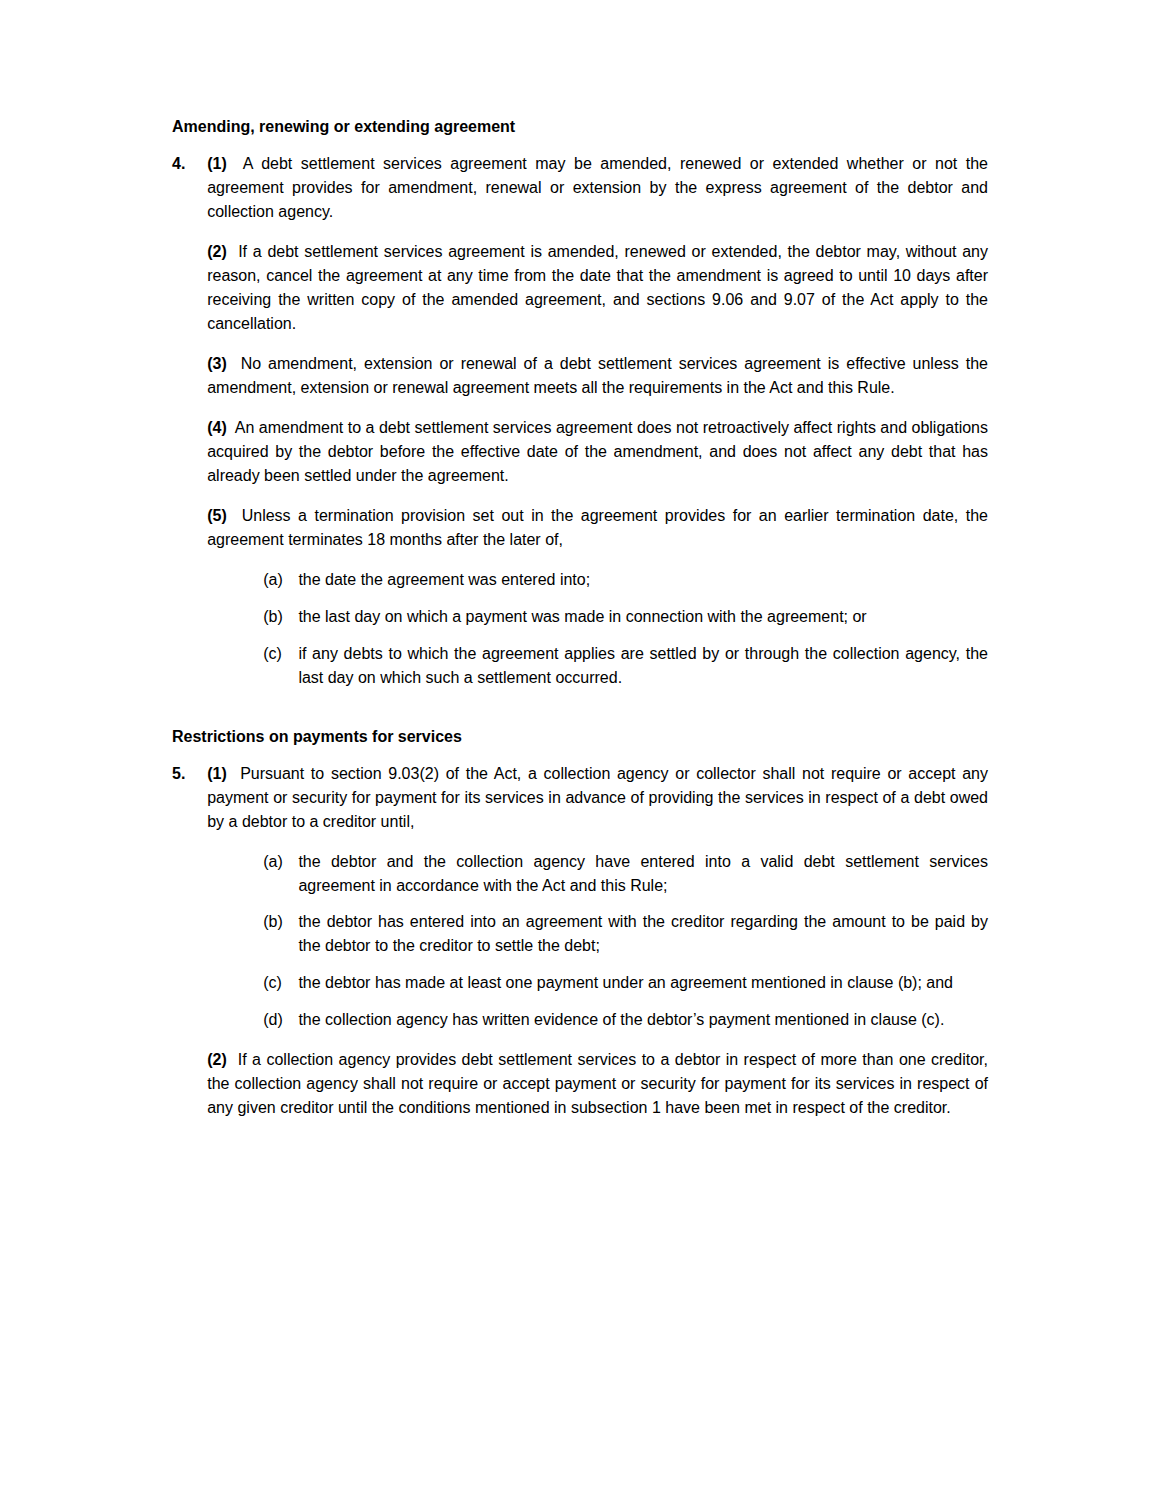Amending, renewing or extending agreement
4.
(1) A debt settlement services agreement may be amended, renewed or extended whether or not the agreement provides for amendment, renewal or extension by the express agreement of the debtor and collection agency.
(2) If a debt settlement services agreement is amended, renewed or extended, the debtor may, without any reason, cancel the agreement at any time from the date that the amendment is agreed to until 10 days after receiving the written copy of the amended agreement, and sections 9.06 and 9.07 of the Act apply to the cancellation.
(3) No amendment, extension or renewal of a debt settlement services agreement is effective unless the amendment, extension or renewal agreement meets all the requirements in the Act and this Rule.
(4) An amendment to a debt settlement services agreement does not retroactively affect rights and obligations acquired by the debtor before the effective date of the amendment, and does not affect any debt that has already been settled under the agreement.
(5) Unless a termination provision set out in the agreement provides for an earlier termination date, the agreement terminates 18 months after the later of,
(a) the date the agreement was entered into;
(b) the last day on which a payment was made in connection with the agreement; or
(c) if any debts to which the agreement applies are settled by or through the collection agency, the last day on which such a settlement occurred.
Restrictions on payments for services
5.
(1) Pursuant to section 9.03(2) of the Act, a collection agency or collector shall not require or accept any payment or security for payment for its services in advance of providing the services in respect of a debt owed by a debtor to a creditor until,
(a) the debtor and the collection agency have entered into a valid debt settlement services agreement in accordance with the Act and this Rule;
(b) the debtor has entered into an agreement with the creditor regarding the amount to be paid by the debtor to the creditor to settle the debt;
(c) the debtor has made at least one payment under an agreement mentioned in clause (b); and
(d) the collection agency has written evidence of the debtor’s payment mentioned in clause (c).
(2) If a collection agency provides debt settlement services to a debtor in respect of more than one creditor, the collection agency shall not require or accept payment or security for payment for its services in respect of any given creditor until the conditions mentioned in subsection 1 have been met in respect of the creditor.